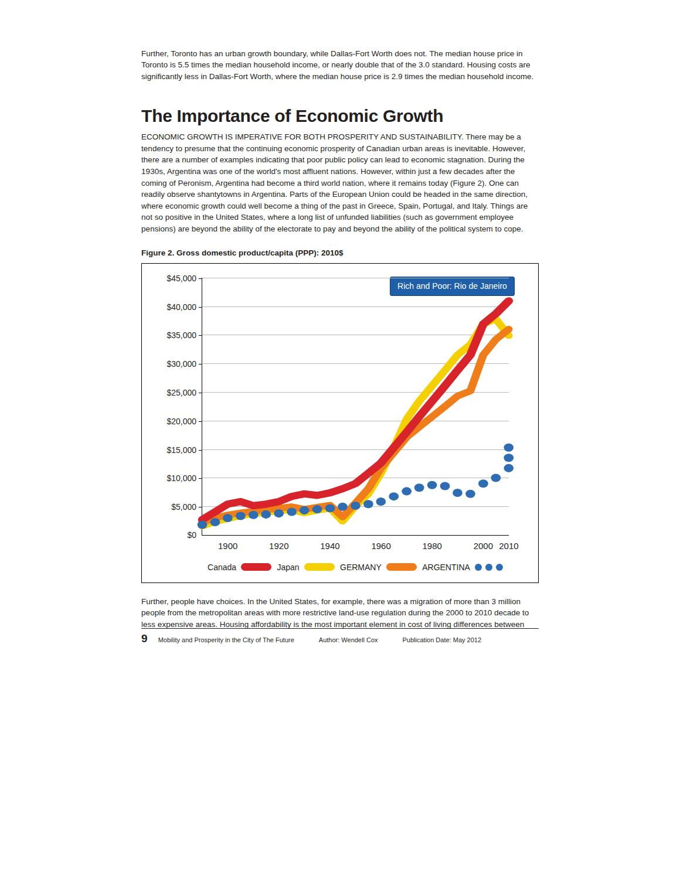Further, Toronto has an urban growth boundary, while Dallas-Fort Worth does not. The median house price in Toronto is 5.5 times the median household income, or nearly double that of the 3.0 standard. Housing costs are significantly less in Dallas-Fort Worth, where the median house price is 2.9 times the median household income.
The Importance of Economic Growth
ECONOMIC GROWTH IS IMPERATIVE FOR BOTH PROSPERITY AND SUSTAINABILITY. There may be a tendency to presume that the continuing economic prosperity of Canadian urban areas is inevitable. However, there are a number of examples indicating that poor public policy can lead to economic stagnation. During the 1930s, Argentina was one of the world's most affluent nations. However, within just a few decades after the coming of Peronism, Argentina had become a third world nation, where it remains today (Figure 2). One can readily observe shantytowns in Argentina. Parts of the European Union could be headed in the same direction, where economic growth could well become a thing of the past in Greece, Spain, Portugal, and Italy. Things are not so positive in the United States, where a long list of unfunded liabilities (such as government employee pensions) are beyond the ability of the electorate to pay and beyond the ability of the political system to cope.
Figure 2. Gross domestic product/capita (PPP): 2010$
Rich and Poor: Rio de Janeiro
$45,000
$40,000
$35,000
$30,000
$25,000
$20,000
$15,000
$10,000
$5,000
$0
1900 1920 1940 1960 1980 2000 2010
Canada Japan GERMANY ARGENTINA
Further, people have choices. In the United States, for example, there was a migration of more than 3 million people from the metropolitan areas with more restrictive land-use regulation during the 2000 to 2010 decade to less expensive areas. Housing affordability is the most important element in cost of living differences between
9 Mobility and Prosperity in the City of The Future Author: Wendell Cox Publication Date: May 2012